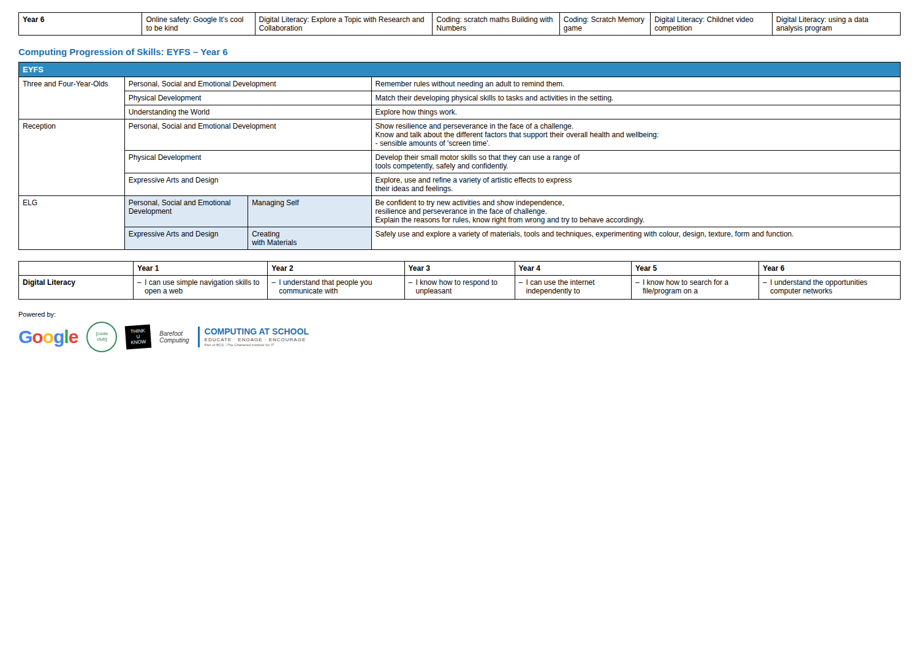| Year 6 | Online safety: Google It's cool to be kind | Digital Literacy: Explore a Topic with Research and Collaboration | Coding: scratch maths Building with Numbers | Coding: Scratch Memory game | Digital Literacy: Childnet video competition | Digital Literacy: using a data analysis program |
Computing Progression of Skills: EYFS – Year 6
| EYFS |
| Three and Four-Year-Olds | Personal, Social and Emotional Development | Remember rules without needing an adult to remind them. |
| Physical Development | Match their developing physical skills to tasks and activities in the setting. |
| Understanding the World | Explore how things work. |
| Reception | Personal, Social and Emotional Development | Show resilience and perseverance in the face of a challenge. Know and talk about the different factors that support their overall health and wellbeing: - sensible amounts of 'screen time'. |
| Physical Development | Develop their small motor skills so that they can use a range of tools competently, safely and confidently. |
| Expressive Arts and Design | Explore, use and refine a variety of artistic effects to express their ideas and feelings. |
| ELG | Personal, Social and Emotional Development | Managing Self | Be confident to try new activities and show independence, resilience and perseverance in the face of challenge. Explain the reasons for rules, know right from wrong and try to behave accordingly. |
| Expressive Arts and Design | Creating with Materials | Safely use and explore a variety of materials, tools and techniques, experimenting with colour, design, texture, form and function. |
| | Year 1 | Year 2 | Year 3 | Year 4 | Year 5 | Year 6 |
| Digital Literacy | I can use simple navigation skills to open a web | I understand that people you communicate with | I know how to respond to unpleasant | I can use the internet independently to | I know how to search for a file/program on a | I understand the opportunities computer networks |
Powered by:
Google
[code
club]
THINK
U
KNOW
Barefoot
Computing
COMPUTING AT SCHOOL
EDUCATE · ENGAGE · ENCOURAGE
Part of BCS –The Chartered Institute for IT